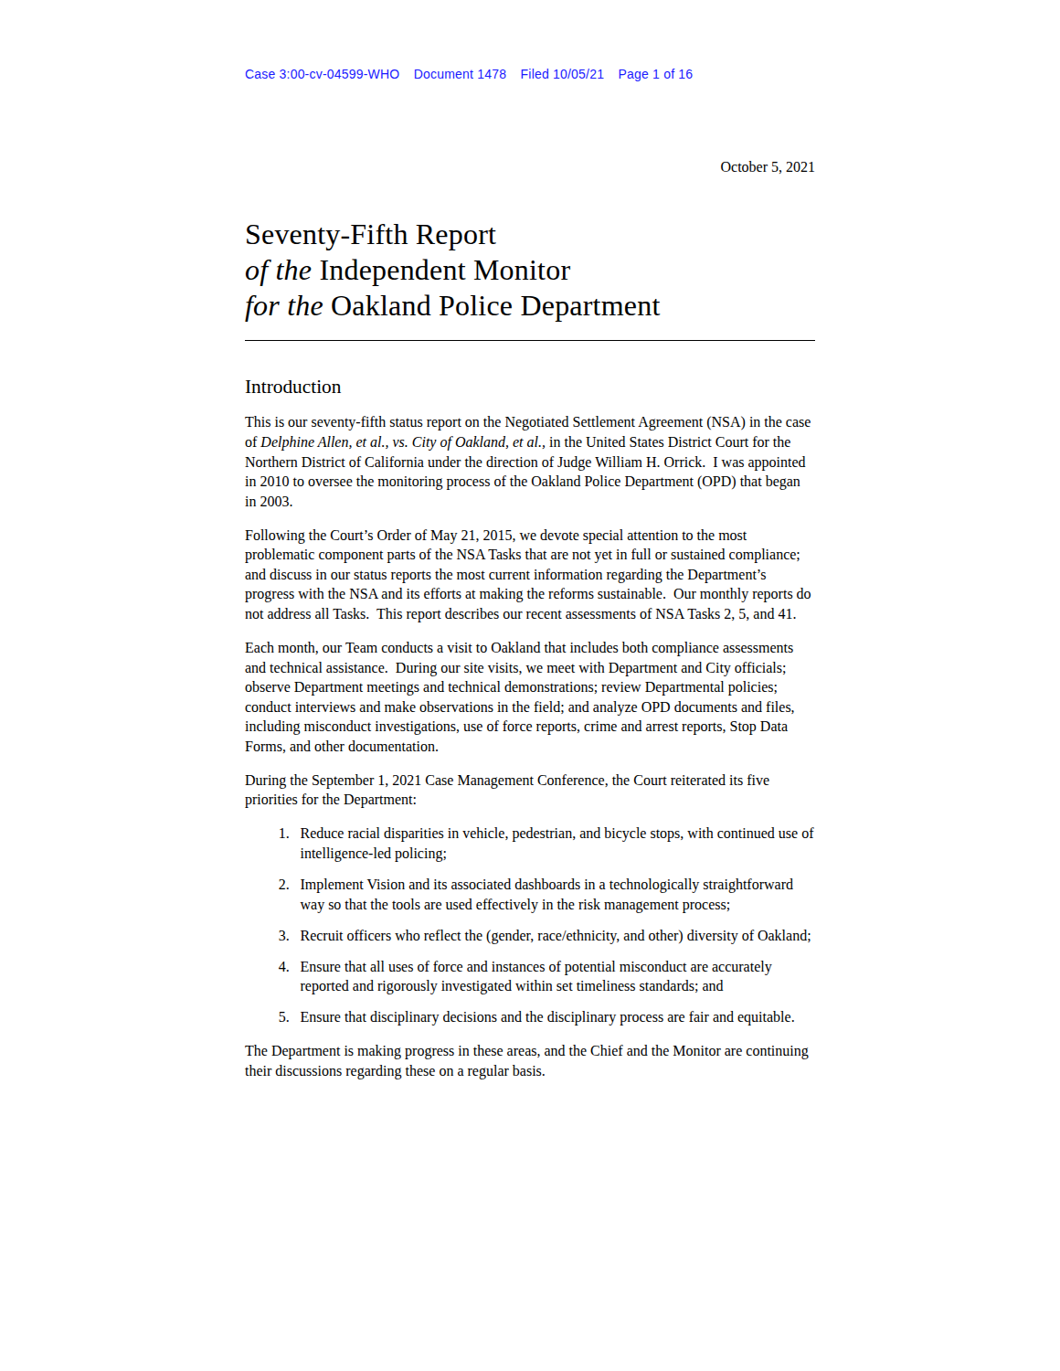Case 3:00-cv-04599-WHO Document 1478 Filed 10/05/21 Page 1 of 16
October 5, 2021
Seventy-Fifth Report
of the Independent Monitor
for the Oakland Police Department
Introduction
This is our seventy-fifth status report on the Negotiated Settlement Agreement (NSA) in the case of Delphine Allen, et al., vs. City of Oakland, et al., in the United States District Court for the Northern District of California under the direction of Judge William H. Orrick. I was appointed in 2010 to oversee the monitoring process of the Oakland Police Department (OPD) that began in 2003.
Following the Court’s Order of May 21, 2015, we devote special attention to the most problematic component parts of the NSA Tasks that are not yet in full or sustained compliance; and discuss in our status reports the most current information regarding the Department’s progress with the NSA and its efforts at making the reforms sustainable. Our monthly reports do not address all Tasks. This report describes our recent assessments of NSA Tasks 2, 5, and 41.
Each month, our Team conducts a visit to Oakland that includes both compliance assessments and technical assistance. During our site visits, we meet with Department and City officials; observe Department meetings and technical demonstrations; review Departmental policies; conduct interviews and make observations in the field; and analyze OPD documents and files, including misconduct investigations, use of force reports, crime and arrest reports, Stop Data Forms, and other documentation.
During the September 1, 2021 Case Management Conference, the Court reiterated its five priorities for the Department:
Reduce racial disparities in vehicle, pedestrian, and bicycle stops, with continued use of intelligence-led policing;
Implement Vision and its associated dashboards in a technologically straightforward way so that the tools are used effectively in the risk management process;
Recruit officers who reflect the (gender, race/ethnicity, and other) diversity of Oakland;
Ensure that all uses of force and instances of potential misconduct are accurately reported and rigorously investigated within set timeliness standards; and
Ensure that disciplinary decisions and the disciplinary process are fair and equitable.
The Department is making progress in these areas, and the Chief and the Monitor are continuing their discussions regarding these on a regular basis.